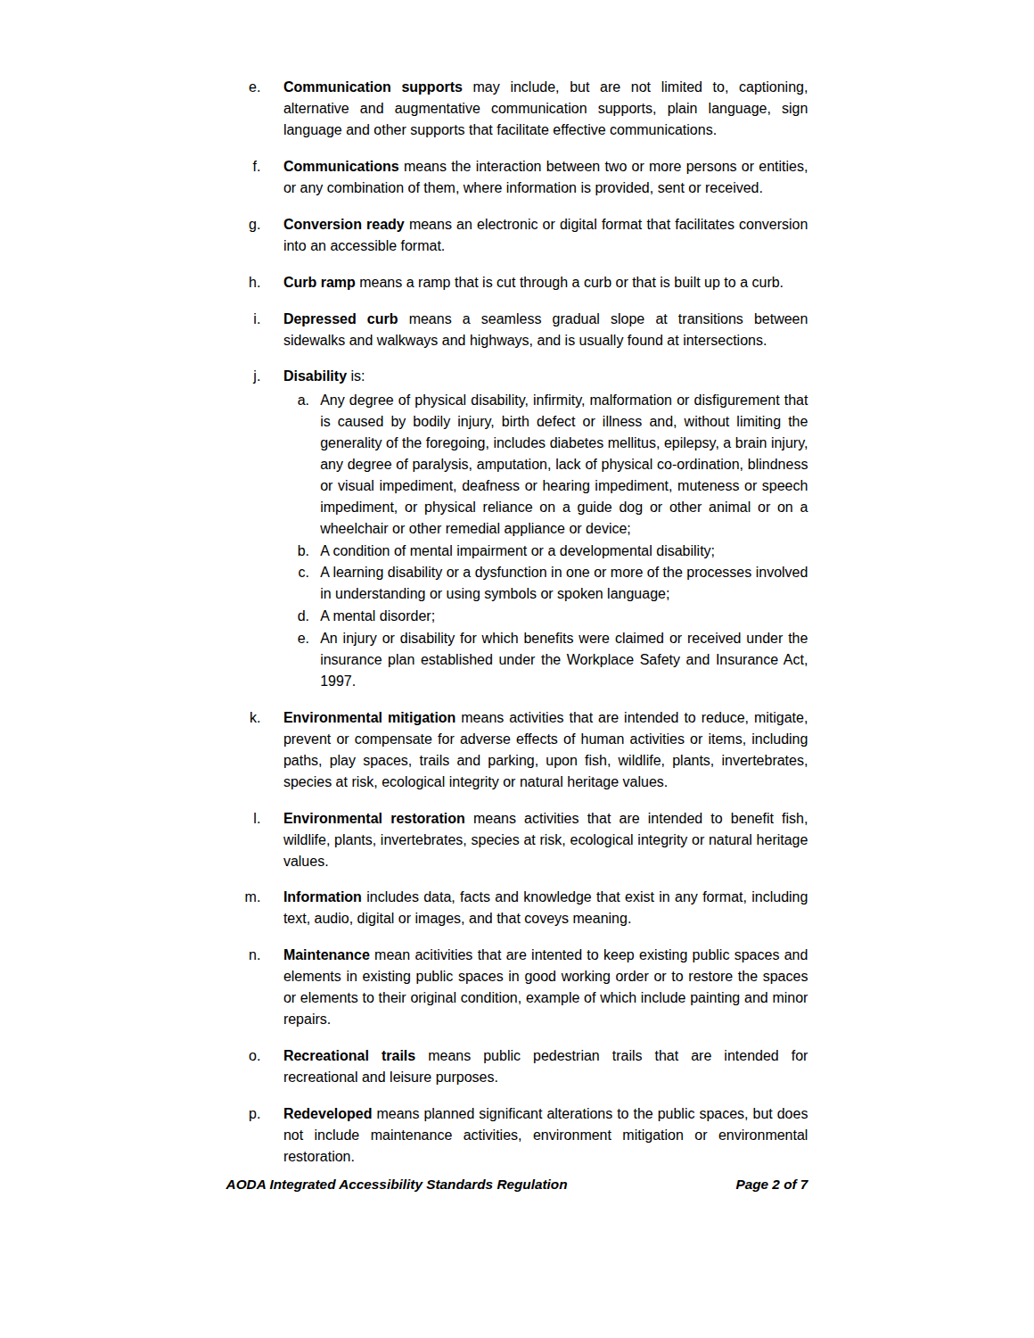Communication supports may include, but are not limited to, captioning, alternative and augmentative communication supports, plain language, sign language and other supports that facilitate effective communications.
Communications means the interaction between two or more persons or entities, or any combination of them, where information is provided, sent or received.
Conversion ready means an electronic or digital format that facilitates conversion into an accessible format.
Curb ramp means a ramp that is cut through a curb or that is built up to a curb.
Depressed curb means a seamless gradual slope at transitions between sidewalks and walkways and highways, and is usually found at intersections.
Disability is:
Any degree of physical disability, infirmity, malformation or disfigurement that is caused by bodily injury, birth defect or illness and, without limiting the generality of the foregoing, includes diabetes mellitus, epilepsy, a brain injury, any degree of paralysis, amputation, lack of physical co-ordination, blindness or visual impediment, deafness or hearing impediment, muteness or speech impediment, or physical reliance on a guide dog or other animal or on a wheelchair or other remedial appliance or device;
A condition of mental impairment or a developmental disability;
A learning disability or a dysfunction in one or more of the processes involved in understanding or using symbols or spoken language;
A mental disorder;
An injury or disability for which benefits were claimed or received under the insurance plan established under the Workplace Safety and Insurance Act, 1997.
Environmental mitigation means activities that are intended to reduce, mitigate, prevent or compensate for adverse effects of human activities or items, including paths, play spaces, trails and parking, upon fish, wildlife, plants, invertebrates, species at risk, ecological integrity or natural heritage values.
Environmental restoration means activities that are intended to benefit fish, wildlife, plants, invertebrates, species at risk, ecological integrity or natural heritage values.
Information includes data, facts and knowledge that exist in any format, including text, audio, digital or images, and that coveys meaning.
Maintenance mean acitivities that are intented to keep existing public spaces and elements in existing public spaces in good working order or to restore the spaces or elements to their original condition, example of which include painting and minor repairs.
Recreational trails means public pedestrian trails that are intended for recreational and leisure purposes.
Redeveloped means planned significant alterations to the public spaces, but does not include maintenance activities, environment mitigation or environmental restoration.
AODA Integrated Accessibility Standards Regulation Page 2 of 7